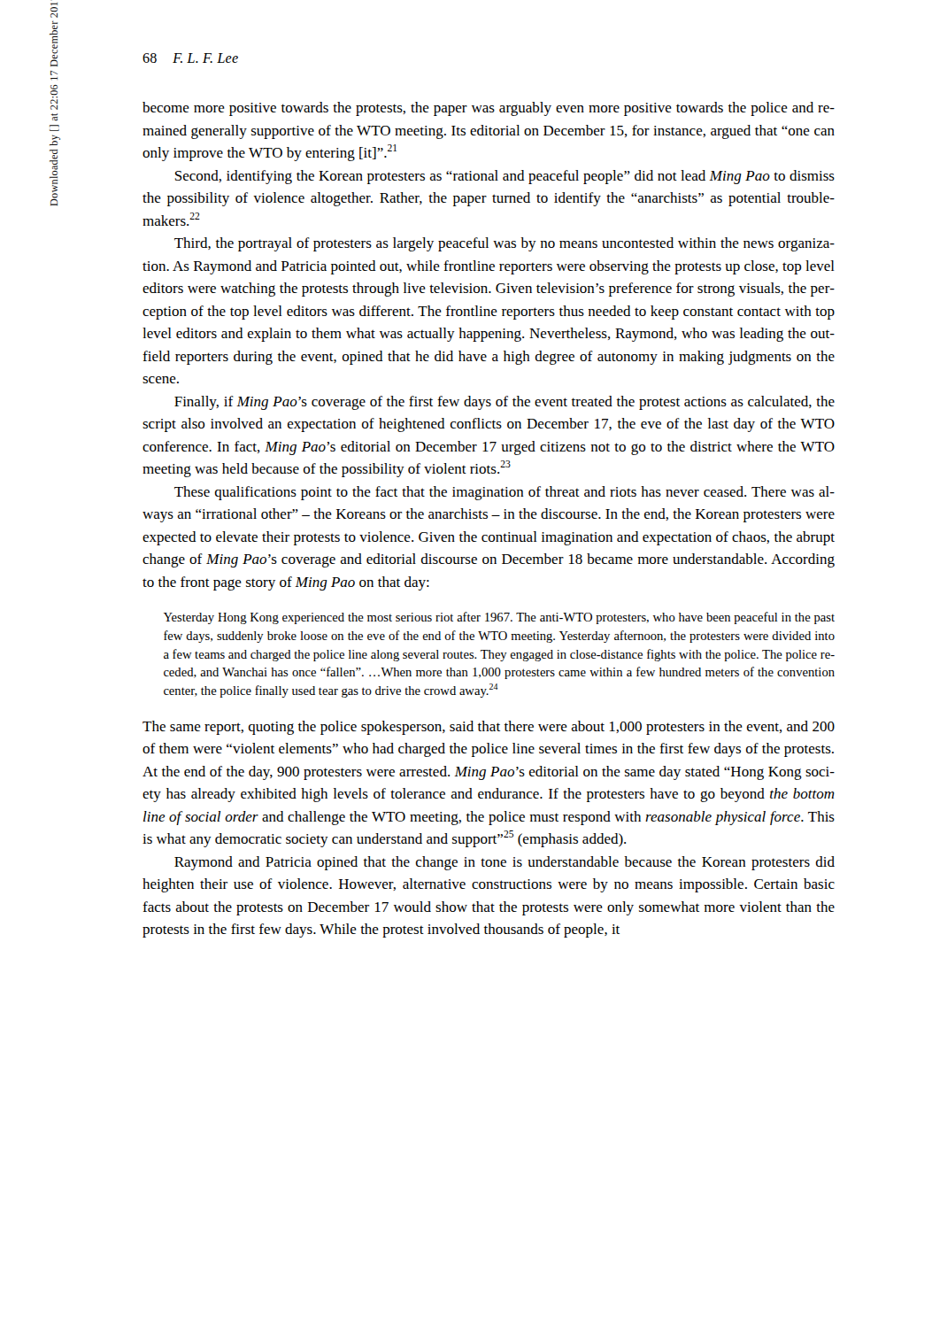Downloaded by [] at 22:06 17 December 2017
68 F. L. F. Lee
become more positive towards the protests, the paper was arguably even more positive towards the police and remained generally supportive of the WTO meeting. Its editorial on December 15, for instance, argued that “one can only improve the WTO by entering [it]”.21
Second, identifying the Korean protesters as “rational and peaceful people” did not lead Ming Pao to dismiss the possibility of violence altogether. Rather, the paper turned to identify the “anarchists” as potential trouble-makers.22
Third, the portrayal of protesters as largely peaceful was by no means uncontested within the news organization. As Raymond and Patricia pointed out, while frontline reporters were observing the protests up close, top level editors were watching the protests through live television. Given television’s preference for strong visuals, the perception of the top level editors was different. The frontline reporters thus needed to keep constant contact with top level editors and explain to them what was actually happening. Nevertheless, Raymond, who was leading the outfield reporters during the event, opined that he did have a high degree of autonomy in making judgments on the scene.
Finally, if Ming Pao’s coverage of the first few days of the event treated the protest actions as calculated, the script also involved an expectation of heightened conflicts on December 17, the eve of the last day of the WTO conference. In fact, Ming Pao’s editorial on December 17 urged citizens not to go to the district where the WTO meeting was held because of the possibility of violent riots.23
These qualifications point to the fact that the imagination of threat and riots has never ceased. There was always an “irrational other” – the Koreans or the anarchists – in the discourse. In the end, the Korean protesters were expected to elevate their protests to violence. Given the continual imagination and expectation of chaos, the abrupt change of Ming Pao’s coverage and editorial discourse on December 18 became more understandable. According to the front page story of Ming Pao on that day:
Yesterday Hong Kong experienced the most serious riot after 1967. The anti-WTO protesters, who have been peaceful in the past few days, suddenly broke loose on the eve of the end of the WTO meeting. Yesterday afternoon, the protesters were divided into a few teams and charged the police line along several routes. They engaged in close-distance fights with the police. The police receded, and Wanchai has once “fallen”. …When more than 1,000 protesters came within a few hundred meters of the convention center, the police finally used tear gas to drive the crowd away.24
The same report, quoting the police spokesperson, said that there were about 1,000 protesters in the event, and 200 of them were “violent elements” who had charged the police line several times in the first few days of the protests. At the end of the day, 900 protesters were arrested. Ming Pao’s editorial on the same day stated “Hong Kong society has already exhibited high levels of tolerance and endurance. If the protesters have to go beyond the bottom line of social order and challenge the WTO meeting, the police must respond with reasonable physical force. This is what any democratic society can understand and support”25 (emphasis added).
Raymond and Patricia opined that the change in tone is understandable because the Korean protesters did heighten their use of violence. However, alternative constructions were by no means impossible. Certain basic facts about the protests on December 17 would show that the protests were only somewhat more violent than the protests in the first few days. While the protest involved thousands of people, it